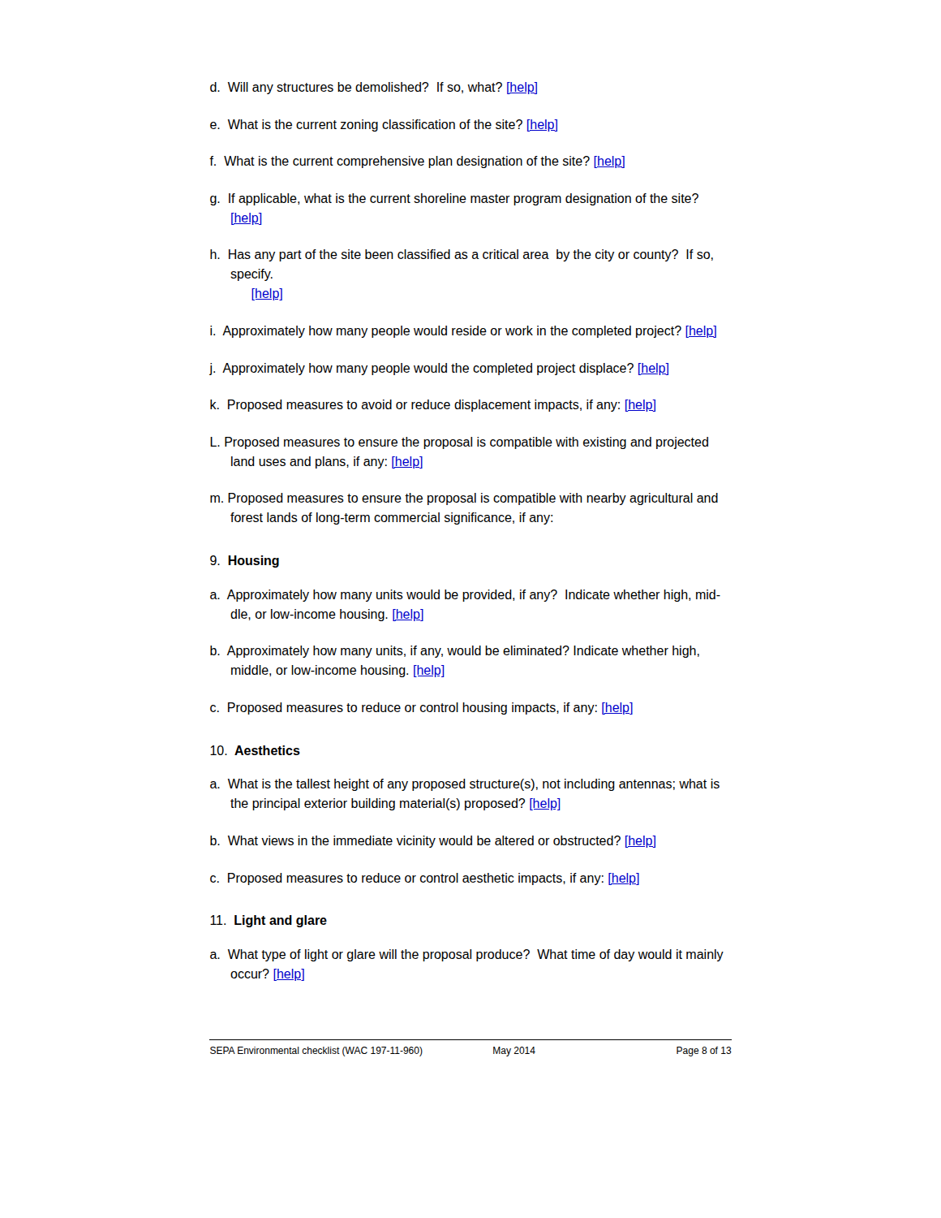d. Will any structures be demolished? If so, what? [help]
e. What is the current zoning classification of the site? [help]
f. What is the current comprehensive plan designation of the site? [help]
g. If applicable, what is the current shoreline master program designation of the site? [help]
h. Has any part of the site been classified as a critical area by the city or county? If so, specify.[help]
i. Approximately how many people would reside or work in the completed project? [help]
j. Approximately how many people would the completed project displace? [help]
k. Proposed measures to avoid or reduce displacement impacts, if any: [help]
L. Proposed measures to ensure the proposal is compatible with existing and projected land uses and plans, if any: [help]
m. Proposed measures to ensure the proposal is compatible with nearby agricultural and forest lands of long-term commercial significance, if any:
9. Housing
a. Approximately how many units would be provided, if any? Indicate whether high, mid-dle, or low-income housing. [help]
b. Approximately how many units, if any, would be eliminated? Indicate whether high, middle, or low-income housing. [help]
c. Proposed measures to reduce or control housing impacts, if any: [help]
10. Aesthetics
a. What is the tallest height of any proposed structure(s), not including antennas; what is the principal exterior building material(s) proposed? [help]
b. What views in the immediate vicinity would be altered or obstructed? [help]
c. Proposed measures to reduce or control aesthetic impacts, if any: [help]
11. Light and glare
a. What type of light or glare will the proposal produce? What time of day would it mainly occur? [help]
SEPA Environmental checklist (WAC 197-11-960)
May 2014
Page 8 of 13